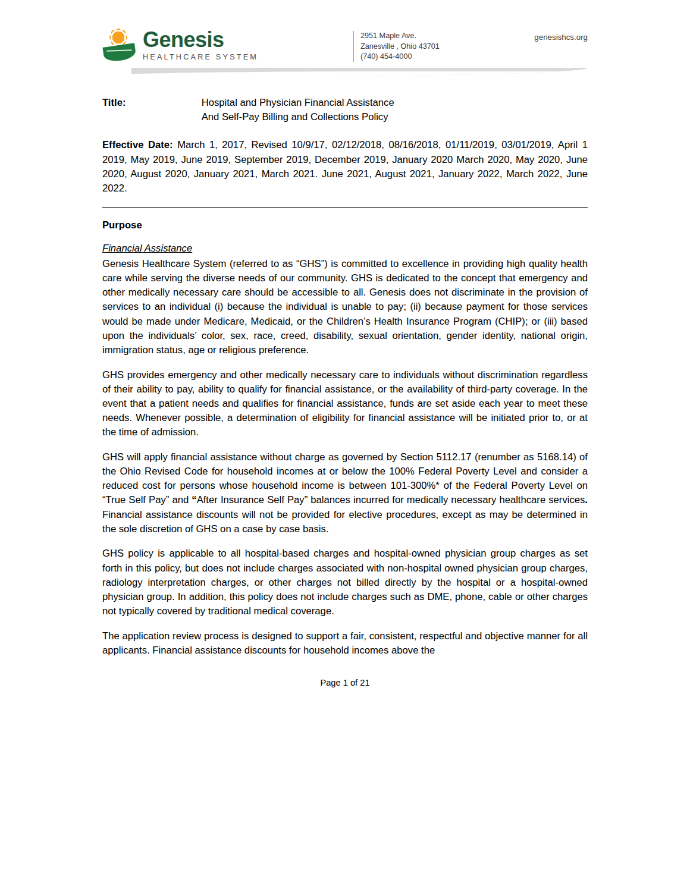Genesis
HEALTHCARE SYSTEM
2951 Maple Ave.
Zanesville , Ohio 43701
(740) 454-4000
genesishcs.org
Title:
Hospital and Physician Financial Assistance
And Self-Pay Billing and Collections Policy
Effective Date: March 1, 2017, Revised 10/9/17, 02/12/2018, 08/16/2018, 01/11/2019, 03/01/2019, April 1 2019, May 2019, June 2019, September 2019, December 2019, January 2020 March 2020, May 2020, June 2020, August 2020, January 2021, March 2021. June 2021, August 2021, January 2022, March 2022, June 2022.
Purpose
Financial Assistance
Genesis Healthcare System (referred to as “GHS”) is committed to excellence in providing high quality health care while serving the diverse needs of our community. GHS is dedicated to the concept that emergency and other medically necessary care should be accessible to all. Genesis does not discriminate in the provision of services to an individual (i) because the individual is unable to pay; (ii) because payment for those services would be made under Medicare, Medicaid, or the Children’s Health Insurance Program (CHIP); or (iii) based upon the individuals’ color, sex, race, creed, disability, sexual orientation, gender identity, national origin, immigration status, age or religious preference.
GHS provides emergency and other medically necessary care to individuals without discrimination regardless of their ability to pay, ability to qualify for financial assistance, or the availability of third-party coverage. In the event that a patient needs and qualifies for financial assistance, funds are set aside each year to meet these needs. Whenever possible, a determination of eligibility for financial assistance will be initiated prior to, or at the time of admission.
GHS will apply financial assistance without charge as governed by Section 5112.17 (renumber as 5168.14) of the Ohio Revised Code for household incomes at or below the 100% Federal Poverty Level and consider a reduced cost for persons whose household income is between 101-300%* of the Federal Poverty Level on “True Self Pay” and “After Insurance Self Pay” balances incurred for medically necessary healthcare services. Financial assistance discounts will not be provided for elective procedures, except as may be determined in the sole discretion of GHS on a case by case basis.
GHS policy is applicable to all hospital-based charges and hospital-owned physician group charges as set forth in this policy, but does not include charges associated with non-hospital owned physician group charges, radiology interpretation charges, or other charges not billed directly by the hospital or a hospital-owned physician group. In addition, this policy does not include charges such as DME, phone, cable or other charges not typically covered by traditional medical coverage.
The application review process is designed to support a fair, consistent, respectful and objective manner for all applicants. Financial assistance discounts for household incomes above the
Page 1 of 21